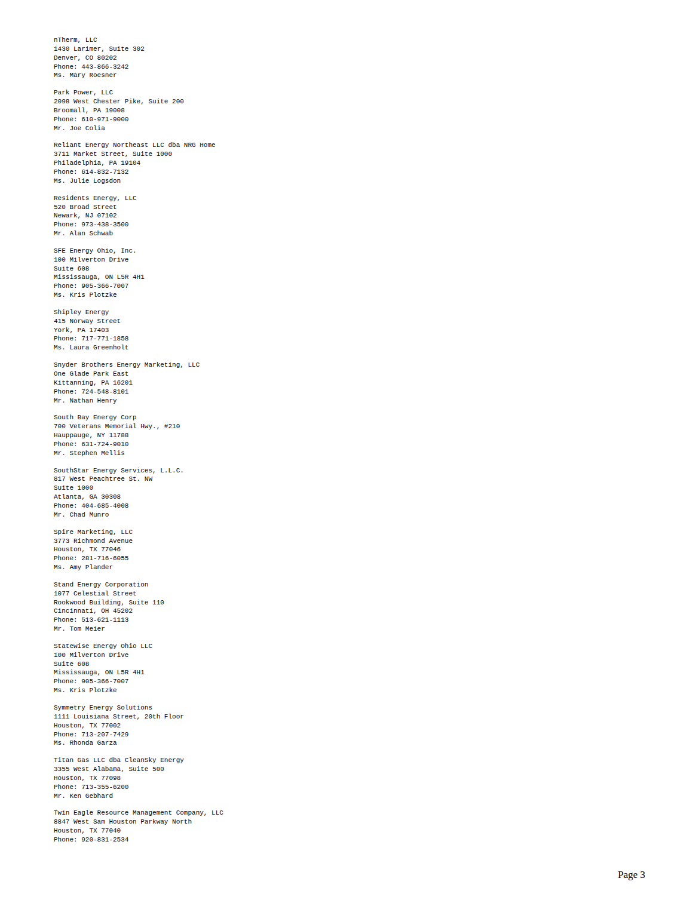nTherm, LLC 1430 Larimer, Suite 302 Denver, CO 80202 Phone: 443-866-3242 Ms. Mary Roesner
Park Power, LLC 2098 West Chester Pike, Suite 200 Broomall, PA 19008 Phone: 610-971-9000 Mr. Joe Colia
Reliant Energy Northeast LLC dba NRG Home 3711 Market Street, Suite 1000 Philadelphia, PA 19104 Phone: 614-832-7132 Ms. Julie Logsdon
Residents Energy, LLC 520 Broad Street Newark, NJ 07102 Phone: 973-438-3500 Mr. Alan Schwab
SFE Energy Ohio, Inc. 100 Milverton Drive Suite 608 Mississauga, ON L5R 4H1 Phone: 905-366-7007 Ms. Kris Plotzke
Shipley Energy 415 Norway Street York, PA 17403 Phone: 717-771-1858 Ms. Laura Greenholt
Snyder Brothers Energy Marketing, LLC One Glade Park East Kittanning, PA 16201 Phone: 724-548-8101 Mr. Nathan Henry
South Bay Energy Corp 700 Veterans Memorial Hwy., #210 Hauppauge, NY 11788 Phone: 631-724-9010 Mr. Stephen Mellis
SouthStar Energy Services, L.L.C. 817 West Peachtree St. NW Suite 1000 Atlanta, GA 30308 Phone: 404-685-4008 Mr. Chad Munro
Spire Marketing, LLC 3773 Richmond Avenue Houston, TX 77046 Phone: 281-716-6055 Ms. Amy Plander
Stand Energy Corporation 1077 Celestial Street Rookwood Building, Suite 110 Cincinnati, OH 45202 Phone: 513-621-1113 Mr. Tom Meier
Statewise Energy Ohio LLC 100 Milverton Drive Suite 608 Mississauga, ON L5R 4H1 Phone: 905-366-7007 Ms. Kris Plotzke
Symmetry Energy Solutions 1111 Louisiana Street, 20th Floor Houston, TX 77002 Phone: 713-207-7429 Ms. Rhonda Garza
Titan Gas LLC dba CleanSky Energy 3355 West Alabama, Suite 500 Houston, TX 77098 Phone: 713-355-6200 Mr. Ken Gebhard
Twin Eagle Resource Management Company, LLC 8847 West Sam Houston Parkway North Houston, TX 77040 Phone: 920-831-2534
Page 3